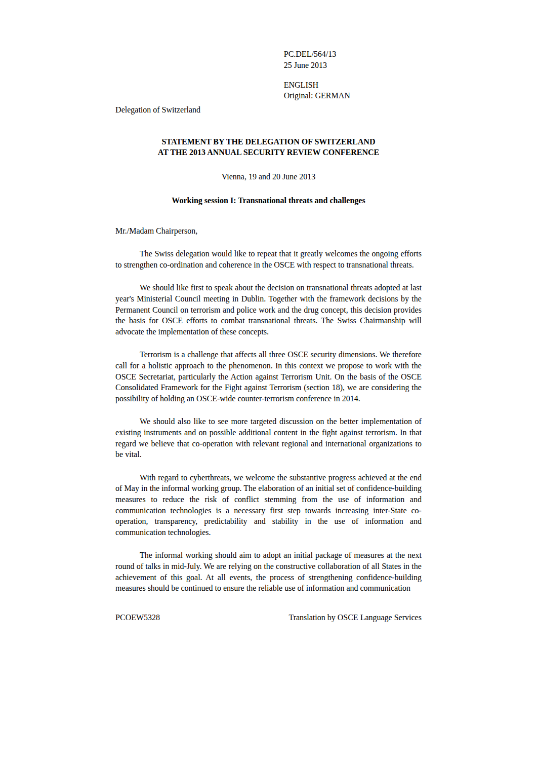PC.DEL/564/13
25 June 2013
ENGLISH
Original: GERMAN
Delegation of Switzerland
Statement by the Delegation of Switzerland
at the 2013 Annual Security Review Conference
Vienna, 19 and 20 June 2013
Working session I: Transnational threats and challenges
Mr./Madam Chairperson,
The Swiss delegation would like to repeat that it greatly welcomes the ongoing efforts to strengthen co-ordination and coherence in the OSCE with respect to transnational threats.
We should like first to speak about the decision on transnational threats adopted at last year's Ministerial Council meeting in Dublin. Together with the framework decisions by the Permanent Council on terrorism and police work and the drug concept, this decision provides the basis for OSCE efforts to combat transnational threats. The Swiss Chairmanship will advocate the implementation of these concepts.
Terrorism is a challenge that affects all three OSCE security dimensions. We therefore call for a holistic approach to the phenomenon. In this context we propose to work with the OSCE Secretariat, particularly the Action against Terrorism Unit. On the basis of the OSCE Consolidated Framework for the Fight against Terrorism (section 18), we are considering the possibility of holding an OSCE-wide counter-terrorism conference in 2014.
We should also like to see more targeted discussion on the better implementation of existing instruments and on possible additional content in the fight against terrorism. In that regard we believe that co-operation with relevant regional and international organizations to be vital.
With regard to cyberthreats, we welcome the substantive progress achieved at the end of May in the informal working group. The elaboration of an initial set of confidence-building measures to reduce the risk of conflict stemming from the use of information and communication technologies is a necessary first step towards increasing inter-State co-operation, transparency, predictability and stability in the use of information and communication technologies.
The informal working should aim to adopt an initial package of measures at the next round of talks in mid-July. We are relying on the constructive collaboration of all States in the achievement of this goal. At all events, the process of strengthening confidence-building measures should be continued to ensure the reliable use of information and communication
PCOEW5328 Translation by OSCE Language Services